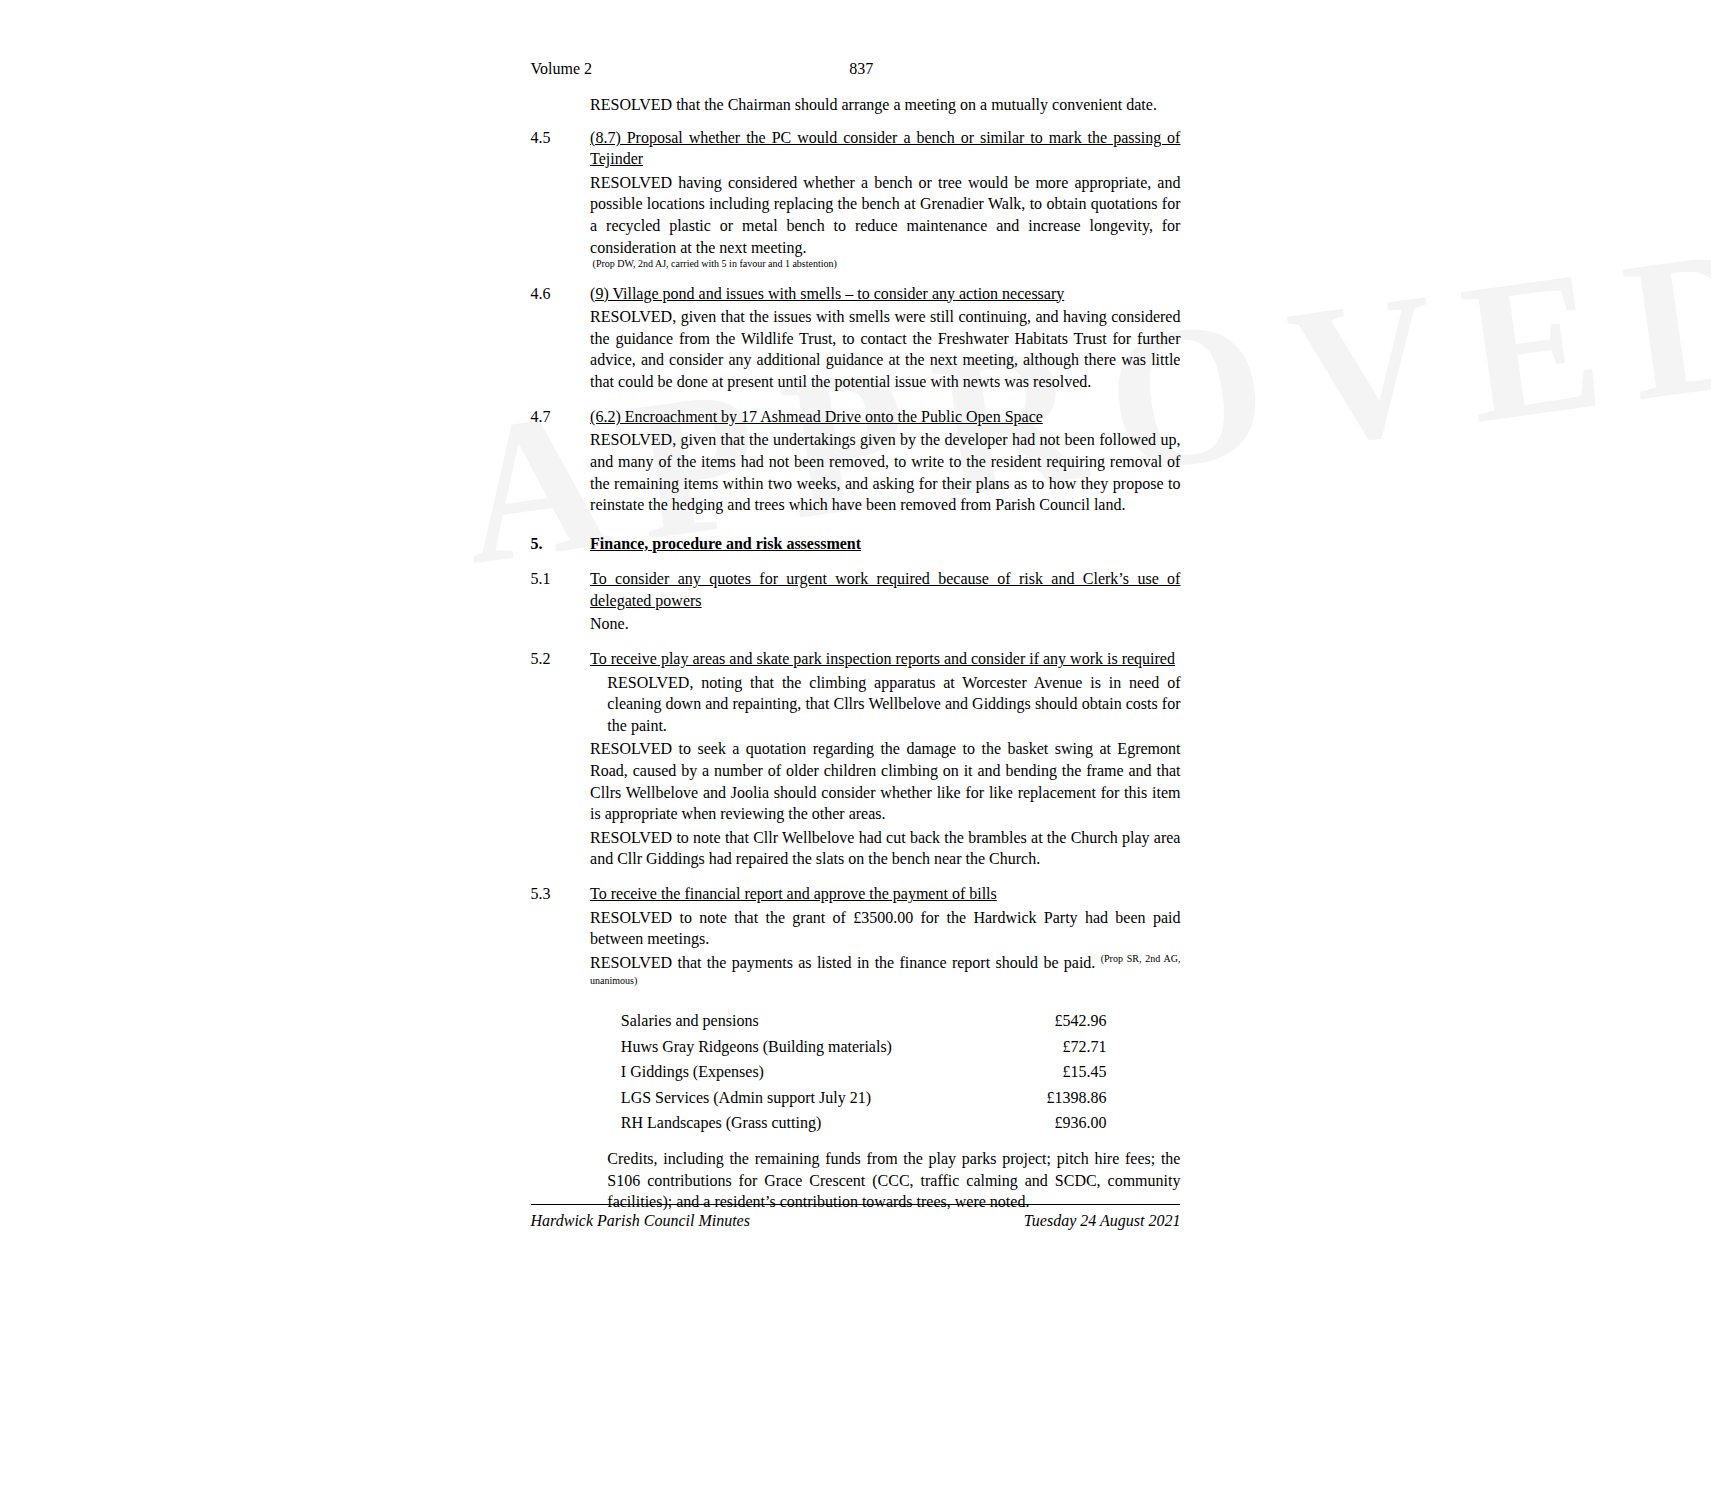APPROVED
Volume 2
837
RESOLVED that the Chairman should arrange a meeting on a mutually convenient date.
4.5
(8.7) Proposal whether the PC would consider a bench or similar to mark the passing of Tejinder RESOLVED having considered whether a bench or tree would be more appropriate, and possible locations including replacing the bench at Grenadier Walk, to obtain quotations for a recycled plastic or metal bench to reduce maintenance and increase longevity, for consideration at the next meeting. (Prop DW, 2nd AJ, carried with 5 in favour and 1 abstention)
4.6
(9) Village pond and issues with smells – to consider any action necessary RESOLVED, given that the issues with smells were still continuing, and having considered the guidance from the Wildlife Trust, to contact the Freshwater Habitats Trust for further advice, and consider any additional guidance at the next meeting, although there was little that could be done at present until the potential issue with newts was resolved.
4.7
(6.2) Encroachment by 17 Ashmead Drive onto the Public Open Space RESOLVED, given that the undertakings given by the developer had not been followed up, and many of the items had not been removed, to write to the resident requiring removal of the remaining items within two weeks, and asking for their plans as to how they propose to reinstate the hedging and trees which have been removed from Parish Council land.
5.
Finance, procedure and risk assessment
5.1
To consider any quotes for urgent work required because of risk and Clerk’s use of delegated powers None.
5.2
To receive play areas and skate park inspection reports and consider if any work is required RESOLVED, noting that the climbing apparatus at Worcester Avenue is in need of cleaning down and repainting, that Cllrs Wellbelove and Giddings should obtain costs for the paint. RESOLVED to seek a quotation regarding the damage to the basket swing at Egremont Road, caused by a number of older children climbing on it and bending the frame and that Cllrs Wellbelove and Joolia should consider whether like for like replacement for this item is appropriate when reviewing the other areas. RESOLVED to note that Cllr Wellbelove had cut back the brambles at the Church play area and Cllr Giddings had repaired the slats on the bench near the Church.
5.3
To receive the financial report and approve the payment of bills RESOLVED to note that the grant of £3500.00 for the Hardwick Party had been paid between meetings. RESOLVED that the payments as listed in the finance report should be paid. (Prop SR, 2nd AG, unanimous)
| Salaries and pensions | £542.96 |
| Huws Gray Ridgeons (Building materials) | £72.71 |
| I Giddings (Expenses) | £15.45 |
| LGS Services (Admin support July 21) | £1398.86 |
| RH Landscapes (Grass cutting) | £936.00 |
Credits, including the remaining funds from the play parks project; pitch hire fees; the S106 contributions for Grace Crescent (CCC, traffic calming and SCDC, community facilities); and a resident’s contribution towards trees, were noted.
Hardwick Parish Council Minutes
Tuesday 24 August 2021